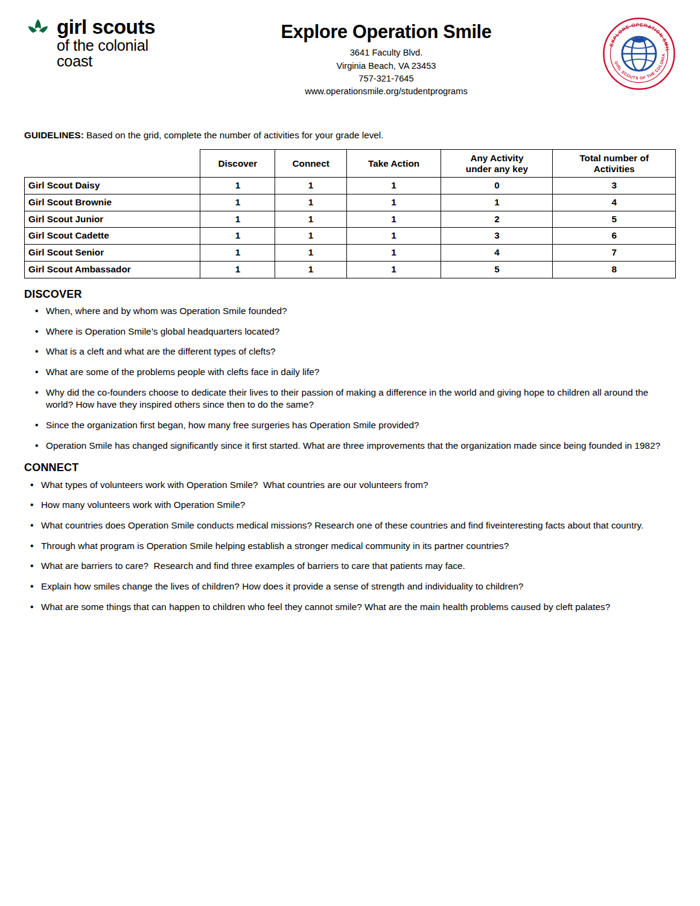girl scouts
of the colonial coast
Explore Operation Smile
3641 Faculty Blvd.
Virginia Beach, VA 23453
757-321-7645
www.operationsmile.org/studentprograms
EXPLORE OPERATION SMILE GIRL SCOUTS OF THE COLONIAL COAST
GUIDELINES: Based on the grid, complete the number of activities for your grade level.
| | Discover | Connect | Take Action | Any Activity under any key | Total number of Activities |
| --- | --- | --- | --- | --- | --- |
| Girl Scout Daisy | 1 | 1 | 1 | 0 | 3 |
| Girl Scout Brownie | 1 | 1 | 1 | 1 | 4 |
| Girl Scout Junior | 1 | 1 | 1 | 2 | 5 |
| Girl Scout Cadette | 1 | 1 | 1 | 3 | 6 |
| Girl Scout Senior | 1 | 1 | 1 | 4 | 7 |
| Girl Scout Ambassador | 1 | 1 | 1 | 5 | 8 |
DISCOVER
When, where and by whom was Operation Smile founded?
Where is Operation Smile’s global headquarters located?
What is a cleft and what are the different types of clefts?
What are some of the problems people with clefts face in daily life?
Why did the co-founders choose to dedicate their lives to their passion of making a difference in the world and giving hope to children all around the world? How have they inspired others since then to do the same?
Since the organization first began, how many free surgeries has Operation Smile provided?
Operation Smile has changed significantly since it first started. What are three improvements that the organization made since being founded in 1982?
CONNECT
What types of volunteers work with Operation Smile? What countries are our volunteers from?
How many volunteers work with Operation Smile?
What countries does Operation Smile conducts medical missions? Research one of these countries and find fiveinteresting facts about that country.
Through what program is Operation Smile helping establish a stronger medical community in its partner countries?
What are barriers to care? Research and find three examples of barriers to care that patients may face.
Explain how smiles change the lives of children? How does it provide a sense of strength and individuality to children?
What are some things that can happen to children who feel they cannot smile? What are the main health problems caused by cleft palates?